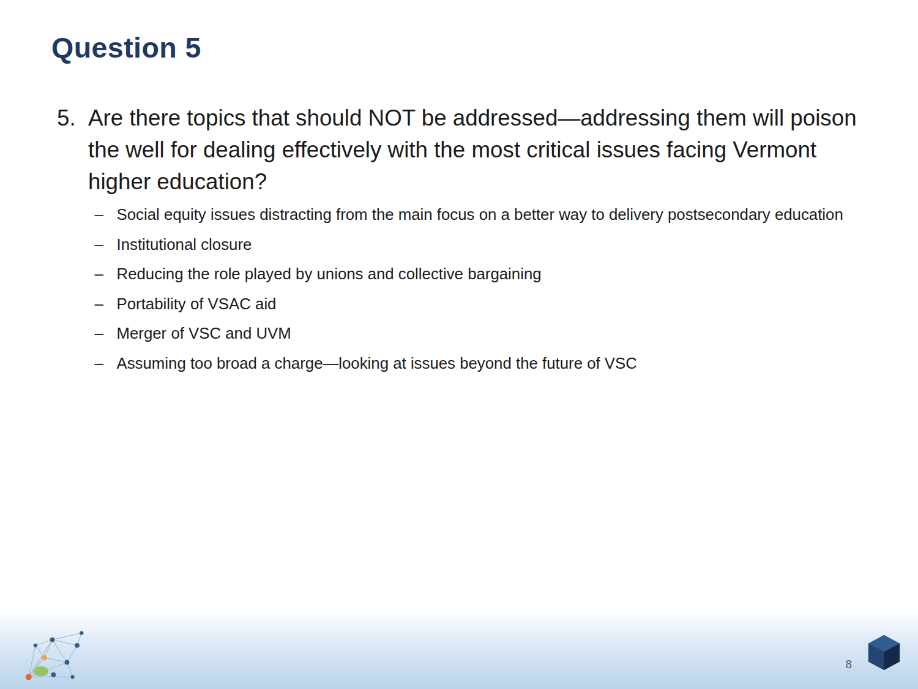Question 5
Are there topics that should NOT be addressed—addressing them will poison the well for dealing effectively with the most critical issues facing Vermont higher education?
Social equity issues distracting from the main focus on a better way to delivery postsecondary education
Institutional closure
Reducing the role played by unions and collective bargaining
Portability of VSAC aid
Merger of VSC and UVM
Assuming too broad a charge—looking at issues beyond the future of VSC
8